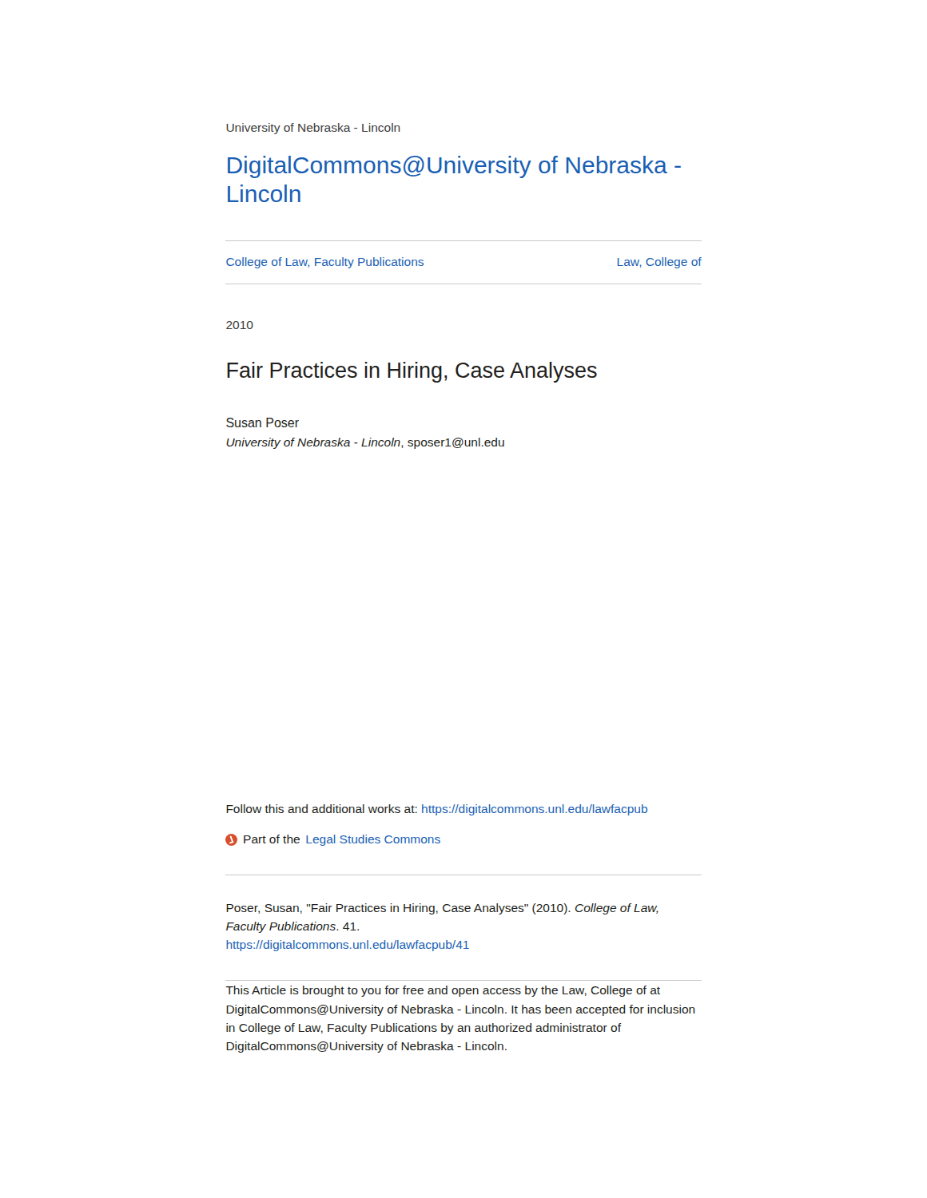University of Nebraska - Lincoln
DigitalCommons@University of Nebraska - Lincoln
College of Law, Faculty Publications Law, College of
2010
Fair Practices in Hiring, Case Analyses
Susan Poser
University of Nebraska - Lincoln, sposer1@unl.edu
Follow this and additional works at: https://digitalcommons.unl.edu/lawfacpub
Part of the Legal Studies Commons
Poser, Susan, "Fair Practices in Hiring, Case Analyses" (2010). College of Law, Faculty Publications. 41.
https://digitalcommons.unl.edu/lawfacpub/41
This Article is brought to you for free and open access by the Law, College of at DigitalCommons@University of Nebraska - Lincoln. It has been accepted for inclusion in College of Law, Faculty Publications by an authorized administrator of DigitalCommons@University of Nebraska - Lincoln.